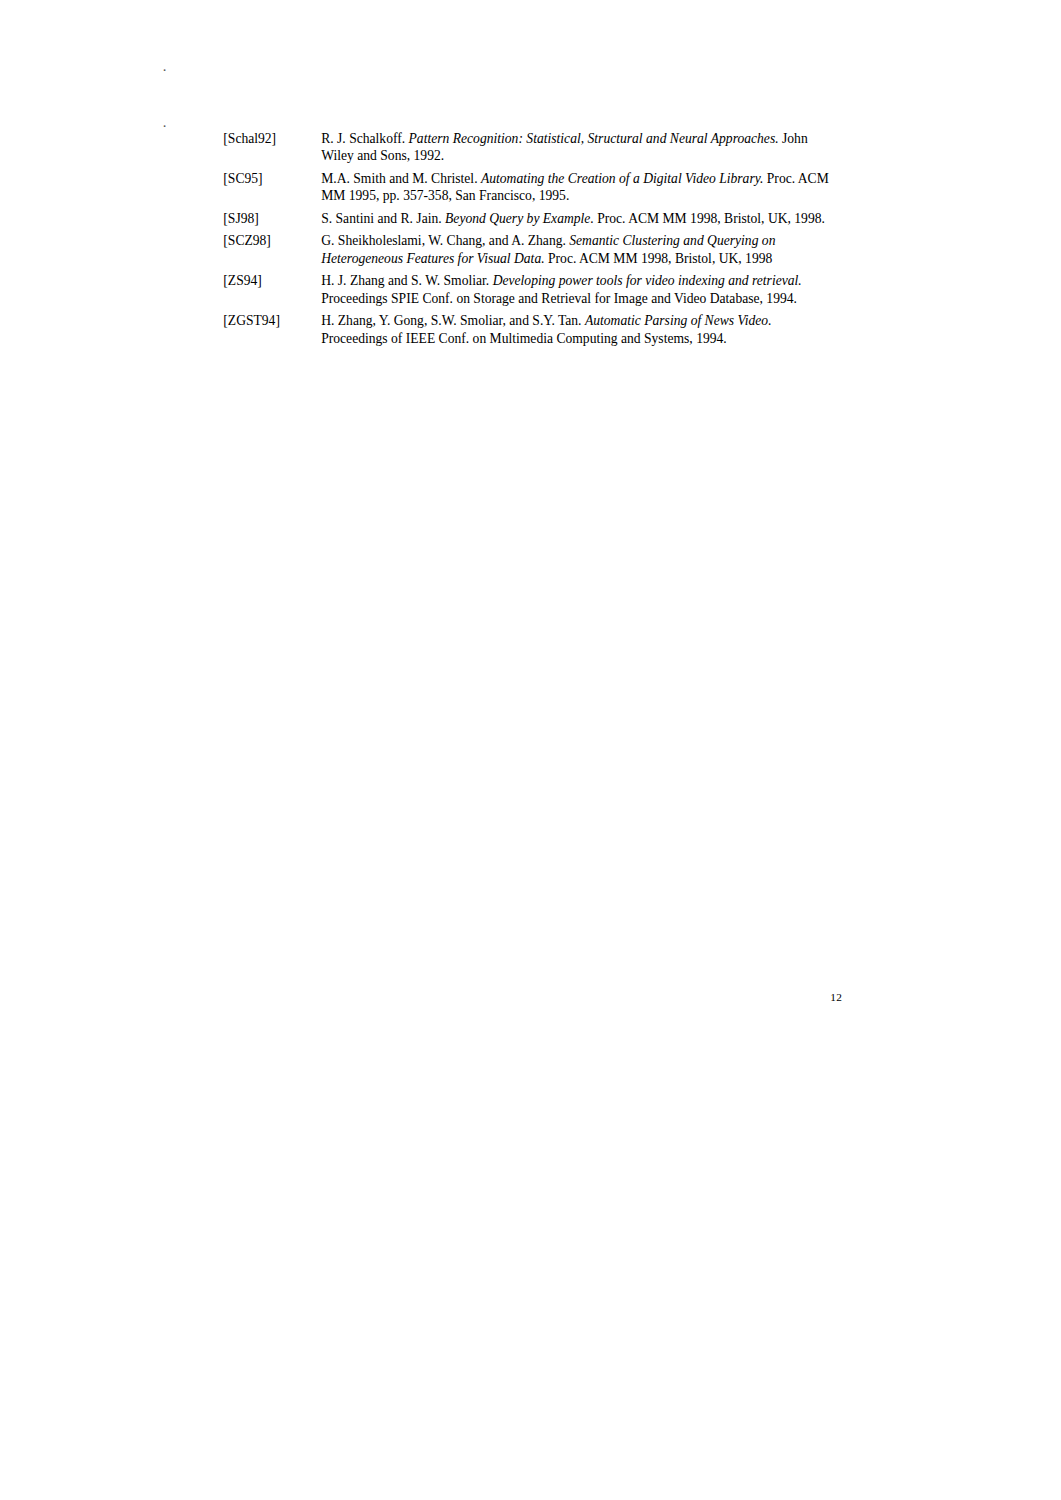. .
[Schal92] R. J. Schalkoff. Pattern Recognition: Statistical, Structural and Neural Approaches. John Wiley and Sons, 1992.
[SC95] M.A. Smith and M. Christel. Automating the Creation of a Digital Video Library. Proc. ACM MM 1995, pp. 357-358, San Francisco, 1995.
[SJ98] S. Santini and R. Jain. Beyond Query by Example. Proc. ACM MM 1998, Bristol, UK, 1998.
[SCZ98] G. Sheikholeslami, W. Chang, and A. Zhang. Semantic Clustering and Querying on Heterogeneous Features for Visual Data. Proc. ACM MM 1998, Bristol, UK, 1998
[ZS94] H. J. Zhang and S. W. Smoliar. Developing power tools for video indexing and retrieval. Proceedings SPIE Conf. on Storage and Retrieval for Image and Video Database, 1994.
[ZGST94] H. Zhang, Y. Gong, S.W. Smoliar, and S.Y. Tan. Automatic Parsing of News Video. Proceedings of IEEE Conf. on Multimedia Computing and Systems, 1994.
12